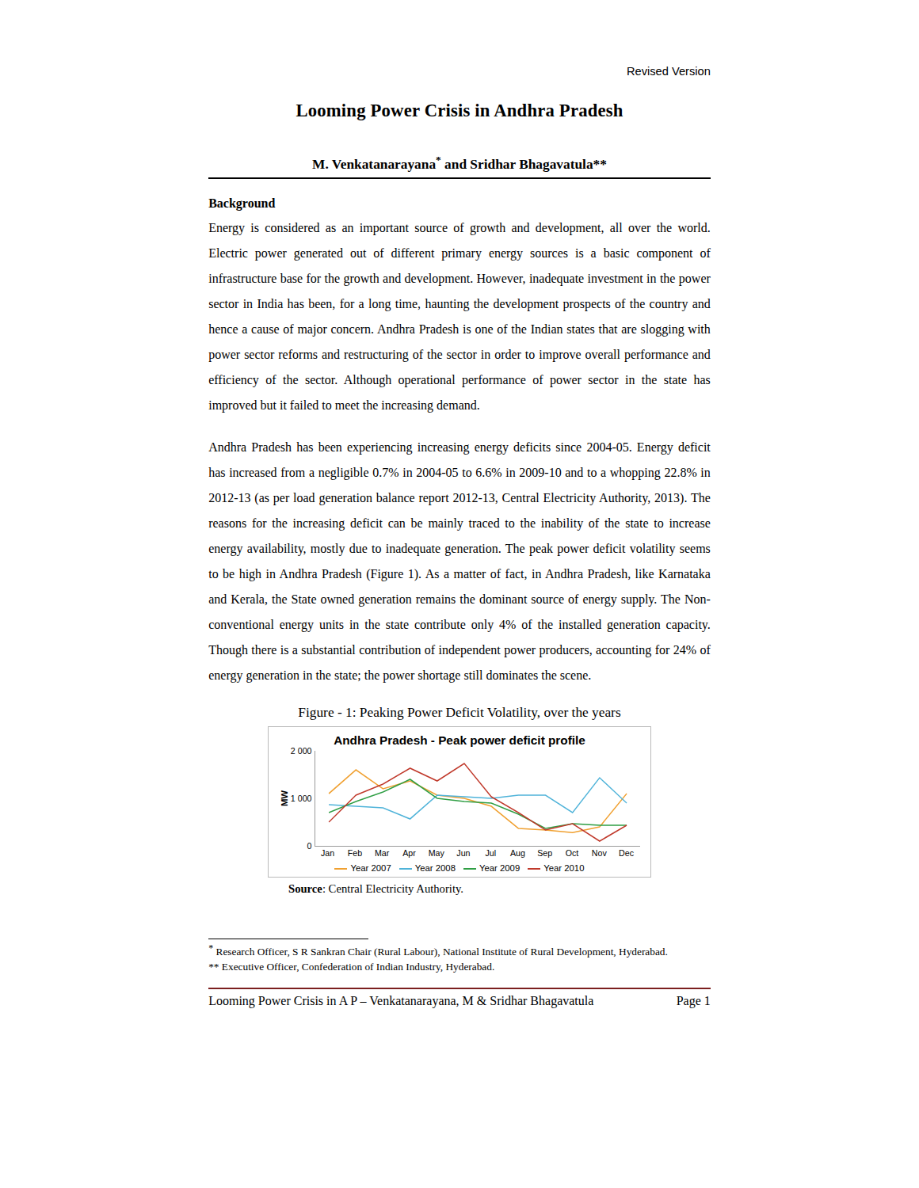Revised Version
Looming Power Crisis in Andhra Pradesh
M. Venkatanarayana* and Sridhar Bhagavatula**
Background
Energy is considered as an important source of growth and development, all over the world. Electric power generated out of different primary energy sources is a basic component of infrastructure base for the growth and development. However, inadequate investment in the power sector in India has been, for a long time, haunting the development prospects of the country and hence a cause of major concern. Andhra Pradesh is one of the Indian states that are slogging with power sector reforms and restructuring of the sector in order to improve overall performance and efficiency of the sector. Although operational performance of power sector in the state has improved but it failed to meet the increasing demand.
Andhra Pradesh has been experiencing increasing energy deficits since 2004-05. Energy deficit has increased from a negligible 0.7% in 2004-05 to 6.6% in 2009-10 and to a whopping 22.8% in 2012-13 (as per load generation balance report 2012-13, Central Electricity Authority, 2013). The reasons for the increasing deficit can be mainly traced to the inability of the state to increase energy availability, mostly due to inadequate generation. The peak power deficit volatility seems to be high in Andhra Pradesh (Figure 1). As a matter of fact, in Andhra Pradesh, like Karnataka and Kerala, the State owned generation remains the dominant source of energy supply. The Non-conventional energy units in the state contribute only 4% of the installed generation capacity. Though there is a substantial contribution of independent power producers, accounting for 24% of energy generation in the state; the power shortage still dominates the scene.
Figure - 1: Peaking Power Deficit Volatility, over the years
Andhra Pradesh - Peak power deficit profile
MW 2 000 1 000 0
Jan Feb Mar Apr May Jun Jul Aug Sep Oct Nov Dec
Year 2007 Year 2008 Year 2009 Year 2010
Source: Central Electricity Authority.
* Research Officer, S R Sankran Chair (Rural Labour), National Institute of Rural Development, Hyderabad.
** Executive Officer, Confederation of Indian Industry, Hyderabad.
Looming Power Crisis in A P – Venkatanarayana, M & Sridhar Bhagavatula Page 1